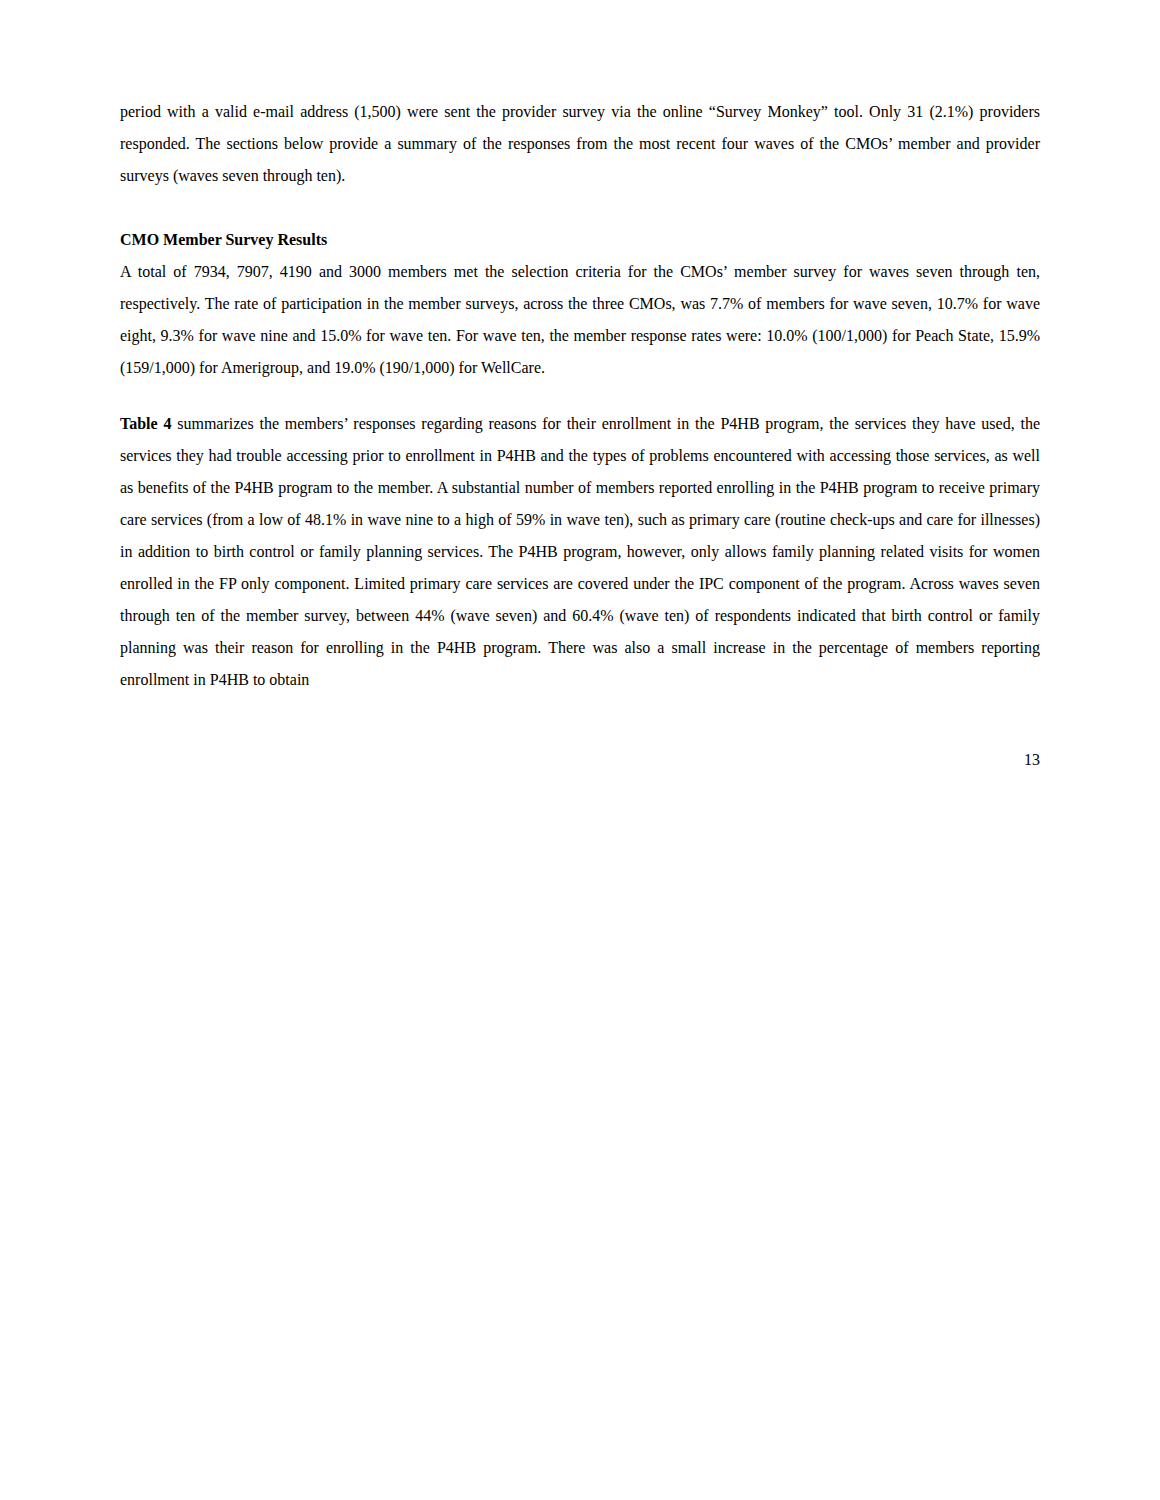period with a valid e-mail address (1,500) were sent the provider survey via the online “Survey Monkey” tool. Only 31 (2.1%) providers responded. The sections below provide a summary of the responses from the most recent four waves of the CMOs’ member and provider surveys (waves seven through ten).
CMO Member Survey Results
A total of 7934, 7907, 4190 and 3000 members met the selection criteria for the CMOs’ member survey for waves seven through ten, respectively. The rate of participation in the member surveys, across the three CMOs, was 7.7% of members for wave seven, 10.7% for wave eight, 9.3% for wave nine and 15.0% for wave ten. For wave ten, the member response rates were: 10.0% (100/1,000) for Peach State, 15.9% (159/1,000) for Amerigroup, and 19.0% (190/1,000) for WellCare.
Table 4 summarizes the members’ responses regarding reasons for their enrollment in the P4HB program, the services they have used, the services they had trouble accessing prior to enrollment in P4HB and the types of problems encountered with accessing those services, as well as benefits of the P4HB program to the member. A substantial number of members reported enrolling in the P4HB program to receive primary care services (from a low of 48.1% in wave nine to a high of 59% in wave ten), such as primary care (routine check-ups and care for illnesses) in addition to birth control or family planning services. The P4HB program, however, only allows family planning related visits for women enrolled in the FP only component. Limited primary care services are covered under the IPC component of the program. Across waves seven through ten of the member survey, between 44% (wave seven) and 60.4% (wave ten) of respondents indicated that birth control or family planning was their reason for enrolling in the P4HB program. There was also a small increase in the percentage of members reporting enrollment in P4HB to obtain
13